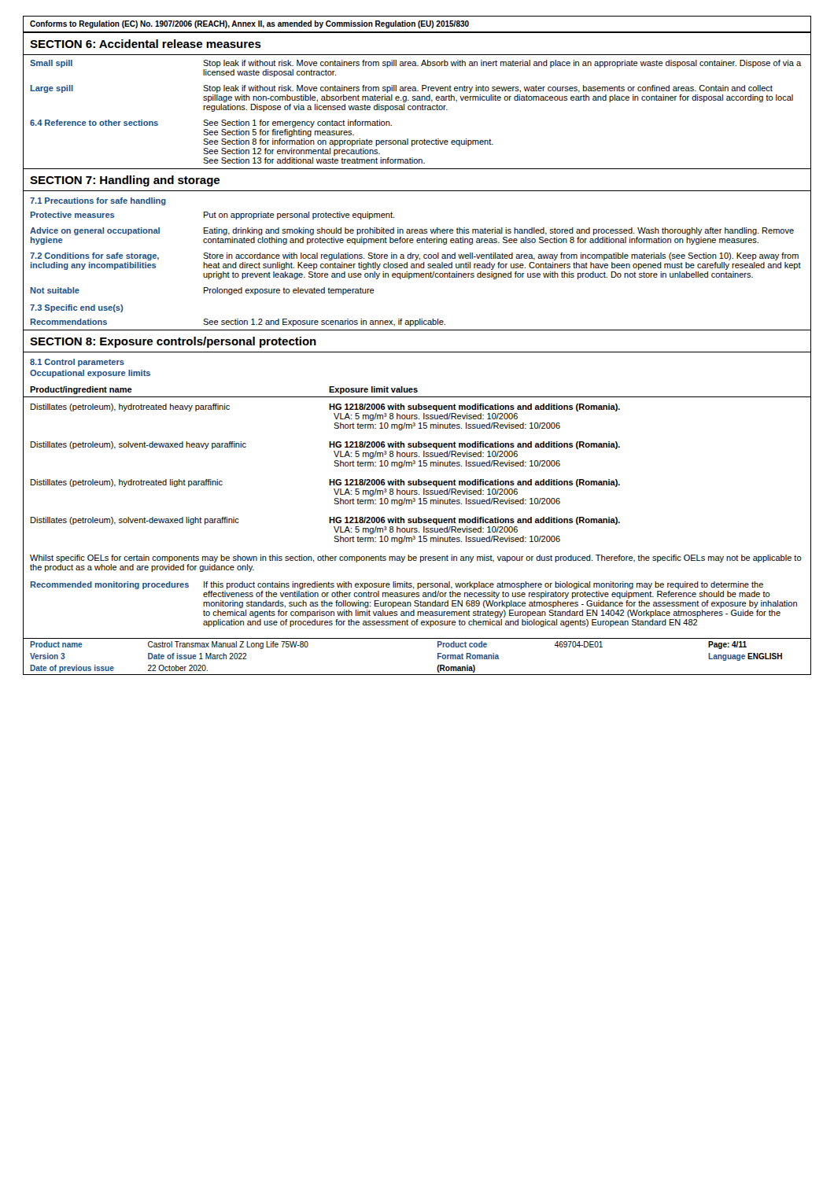Conforms to Regulation (EC) No. 1907/2006 (REACH), Annex II, as amended by Commission Regulation (EU) 2015/830
SECTION 6: Accidental release measures
| Small spill | Stop leak if without risk. Move containers from spill area. Absorb with an inert material and place in an appropriate waste disposal container. Dispose of via a licensed waste disposal contractor. |
| Large spill | Stop leak if without risk. Move containers from spill area. Prevent entry into sewers, water courses, basements or confined areas. Contain and collect spillage with non-combustible, absorbent material e.g. sand, earth, vermiculite or diatomaceous earth and place in container for disposal according to local regulations. Dispose of via a licensed waste disposal contractor. |
| 6.4 Reference to other sections | See Section 1 for emergency contact information. See Section 5 for firefighting measures. See Section 8 for information on appropriate personal protective equipment. See Section 12 for environmental precautions. See Section 13 for additional waste treatment information. |
SECTION 7: Handling and storage
7.1 Precautions for safe handling
| Protective measures | Put on appropriate personal protective equipment. |
| Advice on general occupational hygiene | Eating, drinking and smoking should be prohibited in areas where this material is handled, stored and processed. Wash thoroughly after handling. Remove contaminated clothing and protective equipment before entering eating areas. See also Section 8 for additional information on hygiene measures. |
| 7.2 Conditions for safe storage, including any incompatibilities | Store in accordance with local regulations. Store in a dry, cool and well-ventilated area, away from incompatible materials (see Section 10). Keep away from heat and direct sunlight. Keep container tightly closed and sealed until ready for use. Containers that have been opened must be carefully resealed and kept upright to prevent leakage. Store and use only in equipment/containers designed for use with this product. Do not store in unlabelled containers. |
| Not suitable | Prolonged exposure to elevated temperature |
7.3 Specific end use(s)
| Recommendations | See section 1.2 and Exposure scenarios in annex, if applicable. |
SECTION 8: Exposure controls/personal protection
8.1 Control parameters
Occupational exposure limits
| Product/ingredient name | Exposure limit values |
| --- | --- |
| Distillates (petroleum), hydrotreated heavy paraffinic | HG 1218/2006 with subsequent modifications and additions (Romania). VLA: 5 mg/m³ 8 hours. Issued/Revised: 10/2006 Short term: 10 mg/m³ 15 minutes. Issued/Revised: 10/2006 |
| Distillates (petroleum), solvent-dewaxed heavy paraffinic | HG 1218/2006 with subsequent modifications and additions (Romania). VLA: 5 mg/m³ 8 hours. Issued/Revised: 10/2006 Short term: 10 mg/m³ 15 minutes. Issued/Revised: 10/2006 |
| Distillates (petroleum), hydrotreated light paraffinic | HG 1218/2006 with subsequent modifications and additions (Romania). VLA: 5 mg/m³ 8 hours. Issued/Revised: 10/2006 Short term: 10 mg/m³ 15 minutes. Issued/Revised: 10/2006 |
| Distillates (petroleum), solvent-dewaxed light paraffinic | HG 1218/2006 with subsequent modifications and additions (Romania). VLA: 5 mg/m³ 8 hours. Issued/Revised: 10/2006 Short term: 10 mg/m³ 15 minutes. Issued/Revised: 10/2006 |
Whilst specific OELs for certain components may be shown in this section, other components may be present in any mist, vapour or dust produced. Therefore, the specific OELs may not be applicable to the product as a whole and are provided for guidance only.
| Recommended monitoring procedures | If this product contains ingredients with exposure limits, personal, workplace atmosphere or biological monitoring may be required to determine the effectiveness of the ventilation or other control measures and/or the necessity to use respiratory protective equipment. Reference should be made to monitoring standards, such as the following: European Standard EN 689 (Workplace atmospheres - Guidance for the assessment of exposure by inhalation to chemical agents for comparison with limit values and measurement strategy) European Standard EN 14042 (Workplace atmospheres - Guide for the application and use of procedures for the assessment of exposure to chemical and biological agents) European Standard EN 482 |
| Product name | Castrol Transmax Manual Z Long Life 75W-80 | Product code | 469704-DE01 | Page: 4/11 |
| Version 3 | Date of issue 1 March 2022 | Format Romania | | Language ENGLISH |
| Date of previous issue | 22 October 2020. | (Romania) | | |